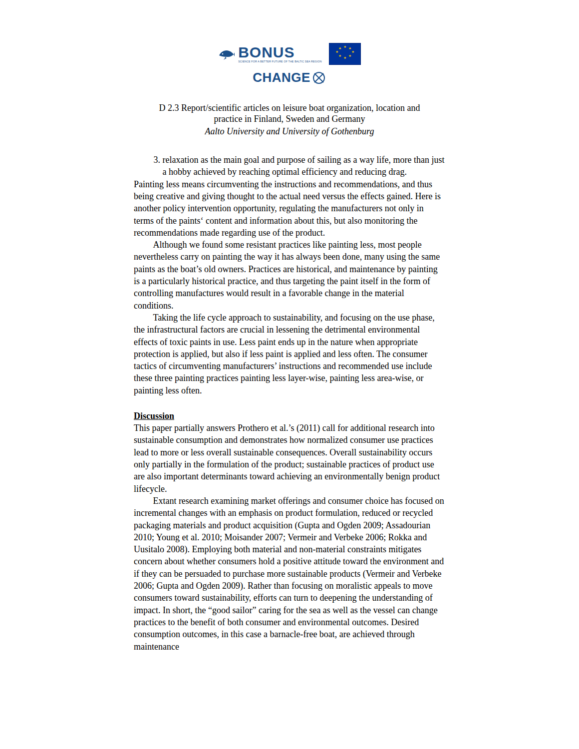BONUS
SCIENCE FOR A BETTER FUTURE OF THE BALTIC SEA REGION
★ ★ ★ ★ ★ ★ ★ ★
CHANGE
D 2.3 Report/scientific articles on leisure boat organization, location and practice in Finland, Sweden and Germany Aalto University and University of Gothenburg
relaxation as the main goal and purpose of sailing as a way life, more than just a hobby achieved by reaching optimal efficiency and reducing drag.
Painting less means circumventing the instructions and recommendations, and thus being creative and giving thought to the actual need versus the effects gained. Here is another policy intervention opportunity, regulating the manufacturers not only in terms of the paints‘ content and information about this, but also monitoring the recommendations made regarding use of the product.
Although we found some resistant practices like painting less, most people nevertheless carry on painting the way it has always been done, many using the same paints as the boat’s old owners. Practices are historical, and maintenance by painting is a particularly historical practice, and thus targeting the paint itself in the form of controlling manufactures would result in a favorable change in the material conditions.
Taking the life cycle approach to sustainability, and focusing on the use phase, the infrastructural factors are crucial in lessening the detrimental environmental effects of toxic paints in use. Less paint ends up in the nature when appropriate protection is applied, but also if less paint is applied and less often. The consumer tactics of circumventing manufacturers’ instructions and recommended use include these three painting practices painting less layer-wise, painting less area-wise, or painting less often.
Discussion
This paper partially answers Prothero et al.’s (2011) call for additional research into sustainable consumption and demonstrates how normalized consumer use practices lead to more or less overall sustainable consequences. Overall sustainability occurs only partially in the formulation of the product; sustainable practices of product use are also important determinants toward achieving an environmentally benign product lifecycle.
Extant research examining market offerings and consumer choice has focused on incremental changes with an emphasis on product formulation, reduced or recycled packaging materials and product acquisition (Gupta and Ogden 2009; Assadourian 2010; Young et al. 2010; Moisander 2007; Vermeir and Verbeke 2006; Rokka and Uusitalo 2008). Employing both material and non-material constraints mitigates concern about whether consumers hold a positive attitude toward the environment and if they can be persuaded to purchase more sustainable products (Vermeir and Verbeke 2006; Gupta and Ogden 2009). Rather than focusing on moralistic appeals to move consumers toward sustainability, efforts can turn to deepening the understanding of impact. In short, the “good sailor” caring for the sea as well as the vessel can change practices to the benefit of both consumer and environmental outcomes. Desired consumption outcomes, in this case a barnacle-free boat, are achieved through maintenance